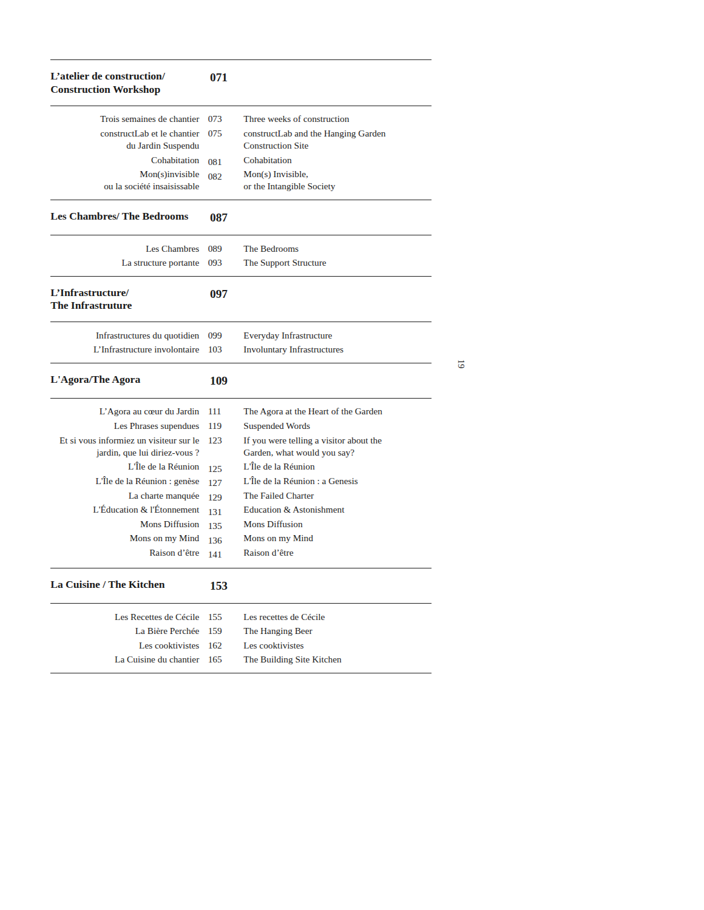19
| L’atelier de construction/ Construction Workshop | 071 | |
| Trois semaines de chantier constructLab et le chantier du Jardin Suspendu Cohabitation Mon(s)invisible ou la société insaisissable | 073 075 081 082 | Three weeks of construction constructLab and the Hanging Garden Construction Site Cohabitation Mon(s) Invisible, or the Intangible Society |
| Les Chambres/ The Bedrooms | 087 | |
| Les Chambres La structure portante | 089 093 | The Bedrooms The Support Structure |
| L’Infrastructure/ The Infrastruture | 097 | |
| Infrastructures du quotidien L’Infrastructure involontaire | 099 103 | Everyday Infrastructure Involuntary Infrastructures |
| L'Agora/The Agora | 109 | |
| L’Agora au cœur du Jardin Les Phrases supendues Et si vous informiez un visiteur sur le jardin, que lui diriez-vous ? L'Île de la Réunion L'Île de la Réunion : genèse La charte manquée L'Éducation & l'Étonnement Mons Diffusion Mons on my Mind Raison d’être | 111 119 123 125 127 129 131 135 136 141 | The Agora at the Heart of the Garden Suspended Words If you were telling a visitor about the Garden, what would you say? L'Île de la Réunion L'Île de la Réunion : a Genesis The Failed Charter Education & Astonishment Mons Diffusion Mons on my Mind Raison d’être |
| La Cuisine / The Kitchen | 153 | |
| Les Recettes de Cécile La Bière Perchée Les cooktivistes La Cuisine du chantier | 155 159 162 165 | Les recettes de Cécile The Hanging Beer Les cooktivistes The Building Site Kitchen |